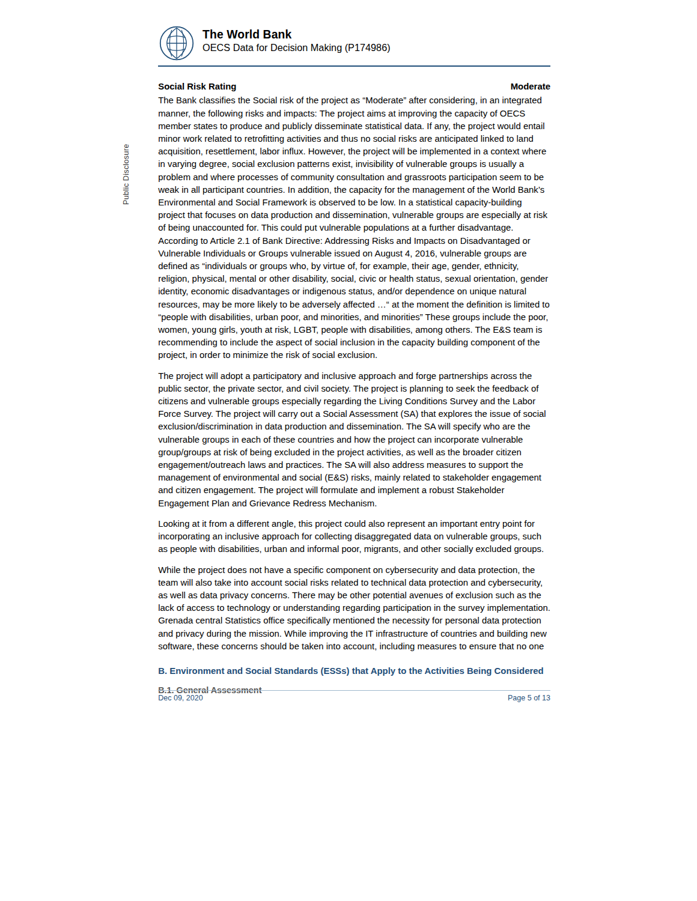The World Bank
OECS Data for Decision Making (P174986)
Public Disclosure
Social Risk Rating Moderate
The Bank classifies the Social risk of the project as “Moderate” after considering, in an integrated manner, the following risks and impacts: The project aims at improving the capacity of OECS member states to produce and publicly disseminate statistical data. If any, the project would entail minor work related to retrofitting activities and thus no social risks are anticipated linked to land acquisition, resettlement, labor influx. However, the project will be implemented in a context where in varying degree, social exclusion patterns exist, invisibility of vulnerable groups is usually a problem and where processes of community consultation and grassroots participation seem to be weak in all participant countries. In addition, the capacity for the management of the World Bank’s Environmental and Social Framework is observed to be low. In a statistical capacity-building project that focuses on data production and dissemination, vulnerable groups are especially at risk of being unaccounted for. This could put vulnerable populations at a further disadvantage. According to Article 2.1 of Bank Directive: Addressing Risks and Impacts on Disadvantaged or Vulnerable Individuals or Groups vulnerable issued on August 4, 2016, vulnerable groups are defined as “individuals or groups who, by virtue of, for example, their age, gender, ethnicity, religion, physical, mental or other disability, social, civic or health status, sexual orientation, gender identity, economic disadvantages or indigenous status, and/or dependence on unique natural resources, may be more likely to be adversely affected …“ at the moment the definition is limited to “people with disabilities, urban poor, and minorities, and minorities” These groups include the poor, women, young girls, youth at risk, LGBT, people with disabilities, among others. The E&S team is recommending to include the aspect of social inclusion in the capacity building component of the project, in order to minimize the risk of social exclusion.
The project will adopt a participatory and inclusive approach and forge partnerships across the public sector, the private sector, and civil society. The project is planning to seek the feedback of citizens and vulnerable groups especially regarding the Living Conditions Survey and the Labor Force Survey. The project will carry out a Social Assessment (SA) that explores the issue of social exclusion/discrimination in data production and dissemination. The SA will specify who are the vulnerable groups in each of these countries and how the project can incorporate vulnerable group/groups at risk of being excluded in the project activities, as well as the broader citizen engagement/outreach laws and practices. The SA will also address measures to support the management of environmental and social (E&S) risks, mainly related to stakeholder engagement and citizen engagement. The project will formulate and implement a robust Stakeholder Engagement Plan and Grievance Redress Mechanism.
Looking at it from a different angle, this project could also represent an important entry point for incorporating an inclusive approach for collecting disaggregated data on vulnerable groups, such as people with disabilities, urban and informal poor, migrants, and other socially excluded groups.
While the project does not have a specific component on cybersecurity and data protection, the team will also take into account social risks related to technical data protection and cybersecurity, as well as data privacy concerns. There may be other potential avenues of exclusion such as the lack of access to technology or understanding regarding participation in the survey implementation. Grenada central Statistics office specifically mentioned the necessity for personal data protection and privacy during the mission. While improving the IT infrastructure of countries and building new software, these concerns should be taken into account, including measures to ensure that no one
B. Environment and Social Standards (ESSs) that Apply to the Activities Being Considered
B.1. General Assessment
Dec 09, 2020 Page 5 of 13